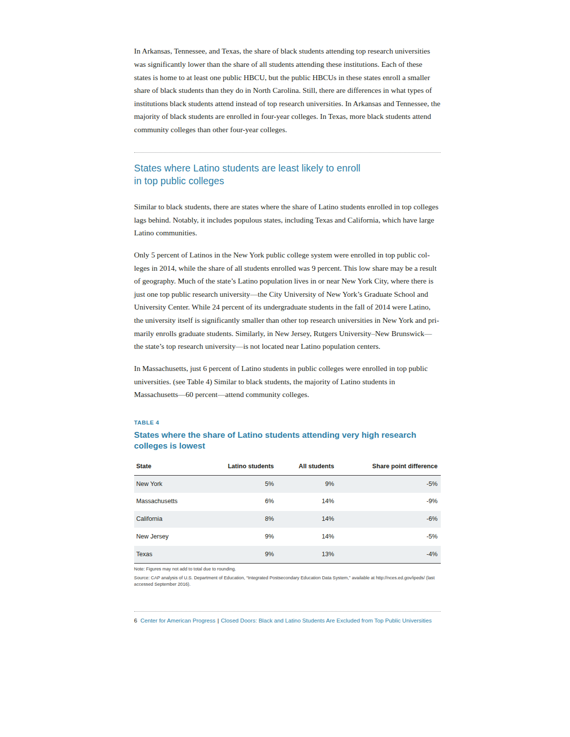In Arkansas, Tennessee, and Texas, the share of black students attending top research universities was significantly lower than the share of all students attending these institutions. Each of these states is home to at least one public HBCU, but the public HBCUs in these states enroll a smaller share of black students than they do in North Carolina. Still, there are differences in what types of institutions black students attend instead of top research universities. In Arkansas and Tennessee, the majority of black students are enrolled in four-year colleges. In Texas, more black students attend community colleges than other four-year colleges.
States where Latino students are least likely to enroll
in top public colleges
Similar to black students, there are states where the share of Latino students enrolled in top colleges lags behind. Notably, it includes populous states, including Texas and California, which have large Latino communities.
Only 5 percent of Latinos in the New York public college system were enrolled in top public colleges in 2014, while the share of all students enrolled was 9 percent. This low share may be a result of geography. Much of the state’s Latino population lives in or near New York City, where there is just one top public research university—the City University of New York’s Graduate School and University Center. While 24 percent of its undergraduate students in the fall of 2014 were Latino, the university itself is significantly smaller than other top research universities in New York and primarily enrolls graduate students. Similarly, in New Jersey, Rutgers University–New Brunswick—the state’s top research university—is not located near Latino population centers.
In Massachusetts, just 6 percent of Latino students in public colleges were enrolled in top public universities. (see Table 4) Similar to black students, the majority of Latino students in Massachusetts—60 percent—attend community colleges.
TABLE 4
States where the share of Latino students attending very high research
colleges is lowest
| State | Latino students | All students | Share point difference |
| --- | --- | --- | --- |
| New York | 5% | 9% | -5% |
| Massachusetts | 6% | 14% | -9% |
| California | 8% | 14% | -6% |
| New Jersey | 9% | 14% | -5% |
| Texas | 9% | 13% | -4% |
Note: Figures may not add to total due to rounding.
Source: CAP analysis of U.S. Department of Education, “Integrated Postsecondary Education Data System,” available at http://nces.ed.gov/ipeds/ (last accessed September 2016).
6 Center for American Progress|Closed Doors: Black and Latino Students Are Excluded from Top Public Universities